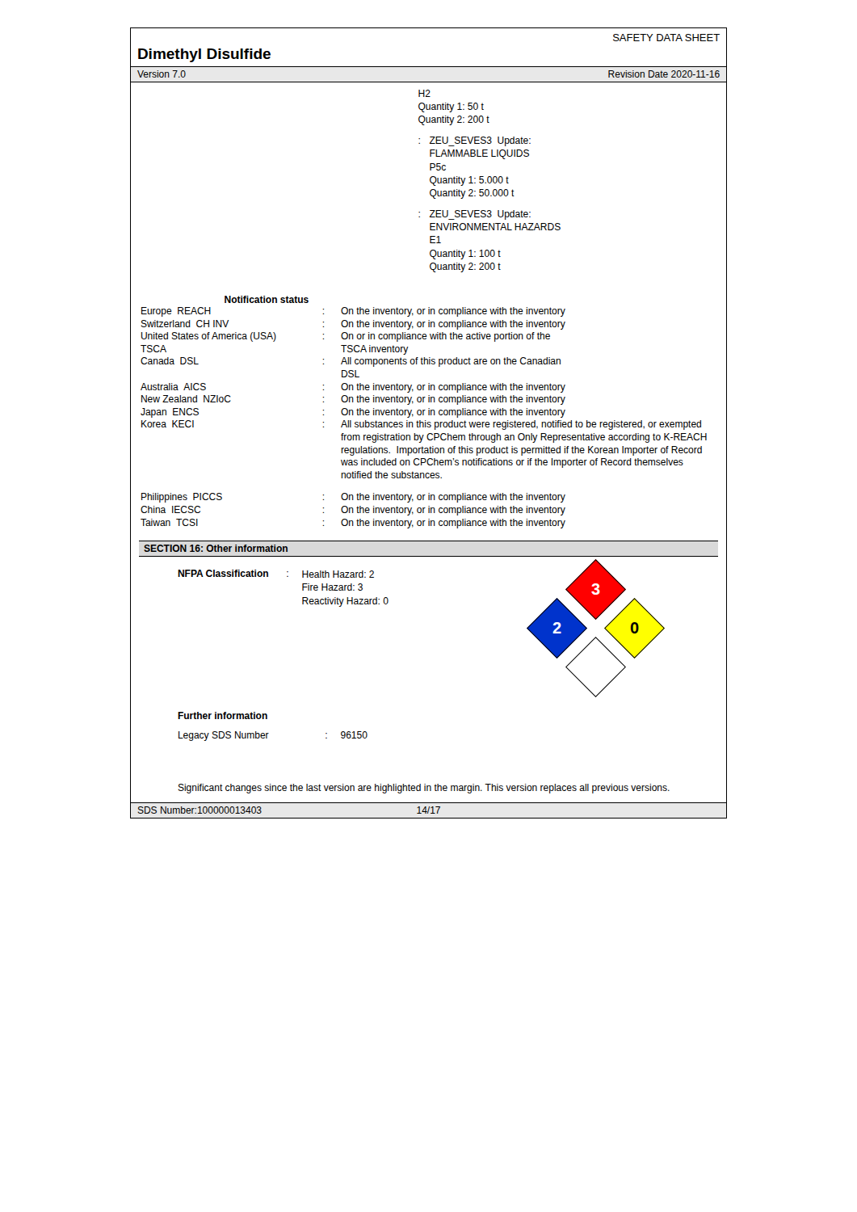SAFETY DATA SHEET
Dimethyl Disulfide
Version 7.0 Revision Date 2020-11-16
H2
Quantity 1: 50 t
Quantity 2: 200 t
: ZEU_SEVES3 Update:
FLAMMABLE LIQUIDS
P5c
Quantity 1: 5.000 t
Quantity 2: 50.000 t
: ZEU_SEVES3 Update:
ENVIRONMENTAL HAZARDS
E1
Quantity 1: 100 t
Quantity 2: 200 t
Notification status
| Europe REACH | : | On the inventory, or in compliance with the inventory |
| Switzerland CH INV | : | On the inventory, or in compliance with the inventory |
| United States of America (USA) TSCA | : | On or in compliance with the active portion of the TSCA inventory |
| Canada DSL | : | All components of this product are on the Canadian DSL |
| Australia AICS | : | On the inventory, or in compliance with the inventory |
| New Zealand NZIoC | : | On the inventory, or in compliance with the inventory |
| Japan ENCS | : | On the inventory, or in compliance with the inventory |
| Korea KECI | : | All substances in this product were registered, notified to be registered, or exempted from registration by CPChem through an Only Representative according to K-REACH regulations. Importation of this product is permitted if the Korean Importer of Record was included on CPChem’s notifications or if the Importer of Record themselves notified the substances. |
| Philippines PICCS | : | On the inventory, or in compliance with the inventory |
| China IECSC | : | On the inventory, or in compliance with the inventory |
| Taiwan TCSI | : | On the inventory, or in compliance with the inventory |
SECTION 16: Other information
NFPA Classification
:
Health Hazard: 2
Fire Hazard: 3
Reactivity Hazard: 0
3
2
0
Further information
Legacy SDS Number
:
96150
Significant changes since the last version are highlighted in the margin. This version replaces all previous versions.
SDS Number:100000013403
14/17